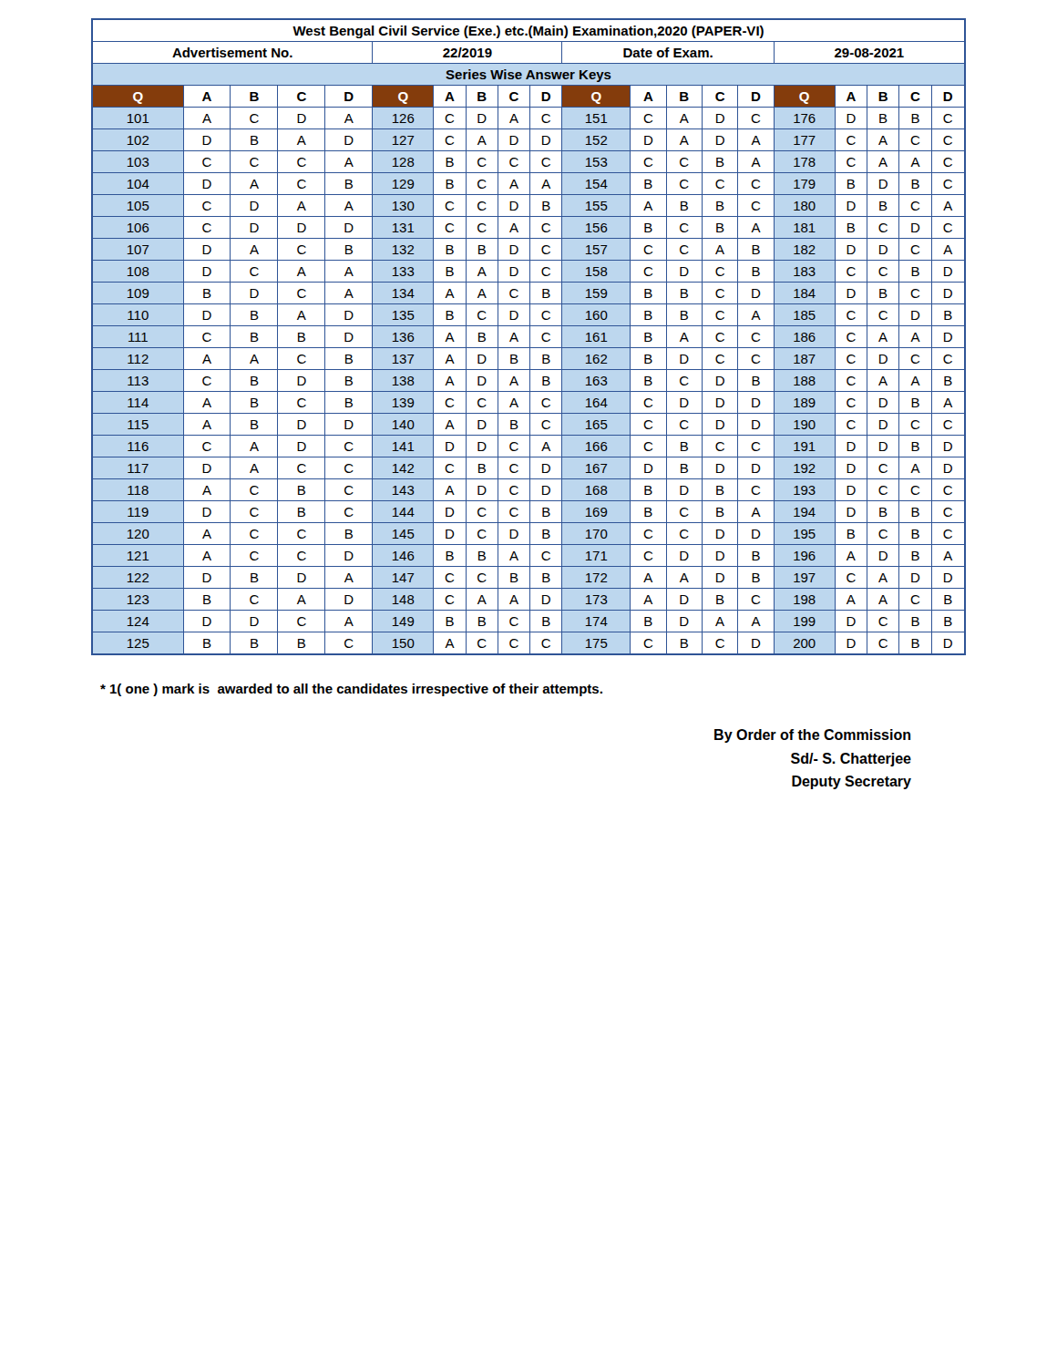| West Bengal Civil Service (Exe.) etc.(Main) Examination,2020 (PAPER-VI) |
| Advertisement No. | 22/2019 | Date of Exam. | 29-08-2021 |
| Series Wise Answer Keys |
| Q | A | B | C | D | Q | A | B | C | D | Q | A | B | C | D | Q | A | B | C | D |
| 101 | A | C | D | A | 126 | C | D | A | C | 151 | C | A | D | C | 176 | D | B | B | C |
| 102 | D | B | A | D | 127 | C | A | D | D | 152 | D | A | D | A | 177 | C | A | C | C |
| 103 | C | C | C | A | 128 | B | C | C | C | 153 | C | C | B | A | 178 | C | A | A | C |
| 104 | D | A | C | B | 129 | B | C | A | A | 154 | B | C | C | C | 179 | B | D | B | C |
| 105 | C | D | A | A | 130 | C | C | D | B | 155 | A | B | B | C | 180 | D | B | C | A |
| 106 | C | D | D | D | 131 | C | C | A | C | 156 | B | C | B | A | 181 | B | C | D | C |
| 107 | D | A | C | B | 132 | B | B | D | C | 157 | C | C | A | B | 182 | D | D | C | A |
| 108 | D | C | A | A | 133 | B | A | D | C | 158 | C | D | C | B | 183 | C | C | B | D |
| 109 | B | D | C | A | 134 | A | A | C | B | 159 | B | B | C | D | 184 | D | B | C | D |
| 110 | D | B | A | D | 135 | B | C | D | C | 160 | B | B | C | A | 185 | C | C | D | B |
| 111 | C | B | B | D | 136 | A | B | A | C | 161 | B | A | C | C | 186 | C | A | A | D |
| 112 | A | A | C | B | 137 | A | D | B | B | 162 | B | D | C | C | 187 | C | D | C | C |
| 113 | C | B | D | B | 138 | A | D | A | B | 163 | B | C | D | B | 188 | C | A | A | B |
| 114 | A | B | C | B | 139 | C | C | A | C | 164 | C | D | D | D | 189 | C | D | B | A |
| 115 | A | B | D | D | 140 | A | D | B | C | 165 | C | C | D | D | 190 | C | D | C | C |
| 116 | C | A | D | C | 141 | D | D | C | A | 166 | C | B | C | C | 191 | D | D | B | D |
| 117 | D | A | C | C | 142 | C | B | C | D | 167 | D | B | D | D | 192 | D | C | A | D |
| 118 | A | C | B | C | 143 | A | D | C | D | 168 | B | D | B | C | 193 | D | C | C | C |
| 119 | D | C | B | C | 144 | D | C | C | B | 169 | B | C | B | A | 194 | D | B | B | C |
| 120 | A | C | C | B | 145 | D | C | D | B | 170 | C | C | D | D | 195 | B | C | B | C |
| 121 | A | C | C | D | 146 | B | B | A | C | 171 | C | D | D | B | 196 | A | D | B | A |
| 122 | D | B | D | A | 147 | C | C | B | B | 172 | A | A | D | B | 197 | C | A | D | D |
| 123 | B | C | A | D | 148 | C | A | A | D | 173 | A | D | B | C | 198 | A | A | C | B |
| 124 | D | D | C | A | 149 | B | B | C | B | 174 | B | D | A | A | 199 | D | C | B | B |
| 125 | B | B | B | C | 150 | A | C | C | C | 175 | C | B | C | D | 200 | D | C | B | D |
* 1( one ) mark is awarded to all the candidates irrespective of their attempts.
By Order of the Commission
Sd/- S. Chatterjee
Deputy Secretary